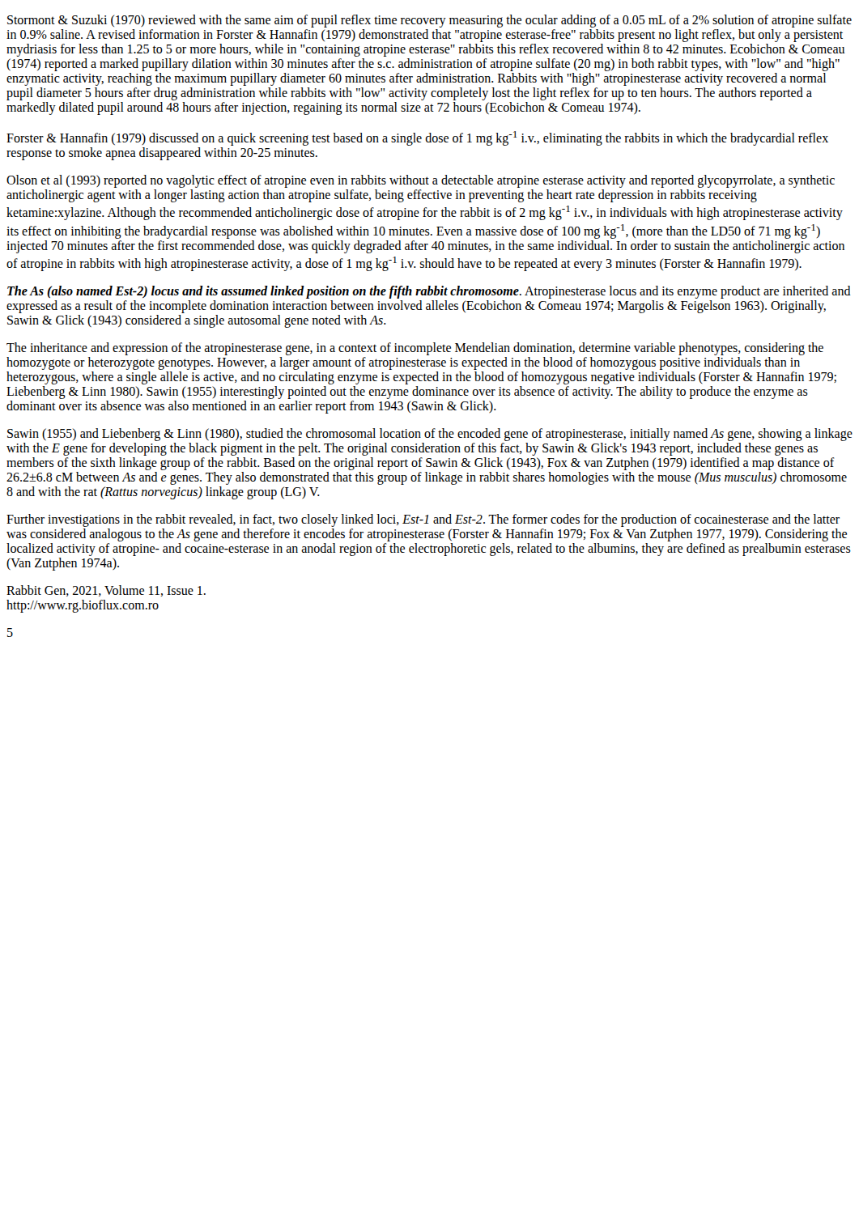Stormont & Suzuki (1970) reviewed with the same aim of pupil reflex time recovery measuring the ocular adding of a 0.05 mL of a 2% solution of atropine sulfate in 0.9% saline. A revised information in Forster & Hannafin (1979) demonstrated that "atropine esterase-free" rabbits present no light reflex, but only a persistent mydriasis for less than 1.25 to 5 or more hours, while in "containing atropine esterase" rabbits this reflex recovered within 8 to 42 minutes. Ecobichon & Comeau (1974) reported a marked pupillary dilation within 30 minutes after the s.c. administration of atropine sulfate (20 mg) in both rabbit types, with "low" and "high" enzymatic activity, reaching the maximum pupillary diameter 60 minutes after administration. Rabbits with "high" atropinesterase activity recovered a normal pupil diameter 5 hours after drug administration while rabbits with "low" activity completely lost the light reflex for up to ten hours. The authors reported a markedly dilated pupil around 48 hours after injection, regaining its normal size at 72 hours (Ecobichon & Comeau 1974).
Forster & Hannafin (1979) discussed on a quick screening test based on a single dose of 1 mg kg-1 i.v., eliminating the rabbits in which the bradycardial reflex response to smoke apnea disappeared within 20-25 minutes.
Olson et al (1993) reported no vagolytic effect of atropine even in rabbits without a detectable atropine esterase activity and reported glycopyrrolate, a synthetic anticholinergic agent with a longer lasting action than atropine sulfate, being effective in preventing the heart rate depression in rabbits receiving ketamine:xylazine. Although the recommended anticholinergic dose of atropine for the rabbit is of 2 mg kg-1 i.v., in individuals with high atropinesterase activity its effect on inhibiting the bradycardial response was abolished within 10 minutes. Even a massive dose of 100 mg kg-1, (more than the LD50 of 71 mg kg-1) injected 70 minutes after the first recommended dose, was quickly degraded after 40 minutes, in the same individual. In order to sustain the anticholinergic action of atropine in rabbits with high atropinesterase activity, a dose of 1 mg kg-1 i.v. should have to be repeated at every 3 minutes (Forster & Hannafin 1979).
The As (also named Est-2) locus and its assumed linked position on the fifth rabbit chromosome. Atropinesterase locus and its enzyme product are inherited and expressed as a result of the incomplete domination interaction between involved alleles (Ecobichon & Comeau 1974; Margolis & Feigelson 1963). Originally, Sawin & Glick (1943) considered a single autosomal gene noted with As.
The inheritance and expression of the atropinesterase gene, in a context of incomplete Mendelian domination, determine variable phenotypes, considering the homozygote or heterozygote genotypes. However, a larger amount of atropinesterase is expected in the blood of homozygous positive individuals than in heterozygous, where a single allele is active, and no circulating enzyme is expected in the blood of homozygous negative individuals (Forster & Hannafin 1979; Liebenberg & Linn 1980). Sawin (1955) interestingly pointed out the enzyme dominance over its absence of activity. The ability to produce the enzyme as dominant over its absence was also mentioned in an earlier report from 1943 (Sawin & Glick).
Sawin (1955) and Liebenberg & Linn (1980), studied the chromosomal location of the encoded gene of atropinesterase, initially named As gene, showing a linkage with the E gene for developing the black pigment in the pelt. The original consideration of this fact, by Sawin & Glick's 1943 report, included these genes as members of the sixth linkage group of the rabbit. Based on the original report of Sawin & Glick (1943), Fox & van Zutphen (1979) identified a map distance of 26.2±6.8 cM between As and e genes. They also demonstrated that this group of linkage in rabbit shares homologies with the mouse (Mus musculus) chromosome 8 and with the rat (Rattus norvegicus) linkage group (LG) V.
Further investigations in the rabbit revealed, in fact, two closely linked loci, Est-1 and Est-2. The former codes for the production of cocainesterase and the latter was considered analogous to the As gene and therefore it encodes for atropinesterase (Forster & Hannafin 1979; Fox & Van Zutphen 1977, 1979). Considering the localized activity of atropine- and cocaine-esterase in an anodal region of the electrophoretic gels, related to the albumins, they are defined as prealbumin esterases (Van Zutphen 1974a).
Rabbit Gen, 2021, Volume 11, Issue 1.
http://www.rg.bioflux.com.ro
5